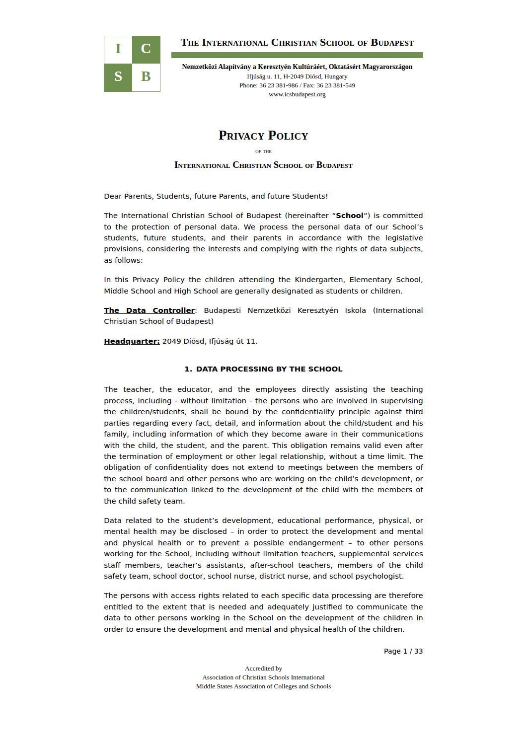I
C
S
B
The International Christian School of Budapest
Nemzetközi Alapítvány a Keresztyén Kultúráért, Oktatásért Magyarországon
Ifjúság u. 11, H-2049 Diósd, Hungary
Phone: 36 23 381-986 / Fax: 36 23 381-549
www.icsbudapest.org
Privacy Policy
of the
International Christian School of Budapest
Dear Parents, Students, future Parents, and future Students!
The International Christian School of Budapest (hereinafter “School“) is committed to the protection of personal data. We process the personal data of our School’s students, future students, and their parents in accordance with the legislative provisions, considering the interests and complying with the rights of data subjects, as follows:
In this Privacy Policy the children attending the Kindergarten, Elementary School, Middle School and High School are generally designated as students or children.
The Data Controller: Budapesti Nemzetközi Keresztyén Iskola (International Christian School of Budapest)
Headquarter: 2049 Diósd, Ifjúság út 11.
1. DATA PROCESSING BY THE SCHOOL
The teacher, the educator, and the employees directly assisting the teaching process, including - without limitation - the persons who are involved in supervising the children/students, shall be bound by the confidentiality principle against third parties regarding every fact, detail, and information about the child/student and his family, including information of which they become aware in their communications with the child, the student, and the parent. This obligation remains valid even after the termination of employment or other legal relationship, without a time limit. The obligation of confidentiality does not extend to meetings between the members of the school board and other persons who are working on the child’s development, or to the communication linked to the development of the child with the members of the child safety team.
Data related to the student’s development, educational performance, physical, or mental health may be disclosed – in order to protect the development and mental and physical health or to prevent a possible endangerment – to other persons working for the School, including without limitation teachers, supplemental services staff members, teacher’s assistants, after-school teachers, members of the child safety team, school doctor, school nurse, district nurse, and school psychologist.
The persons with access rights related to each specific data processing are therefore entitled to the extent that is needed and adequately justified to communicate the data to other persons working in the School on the development of the children in order to ensure the development and mental and physical health of the children.
Page 1 / 33
Accredited by
Association of Christian Schools International
Middle States Association of Colleges and Schools